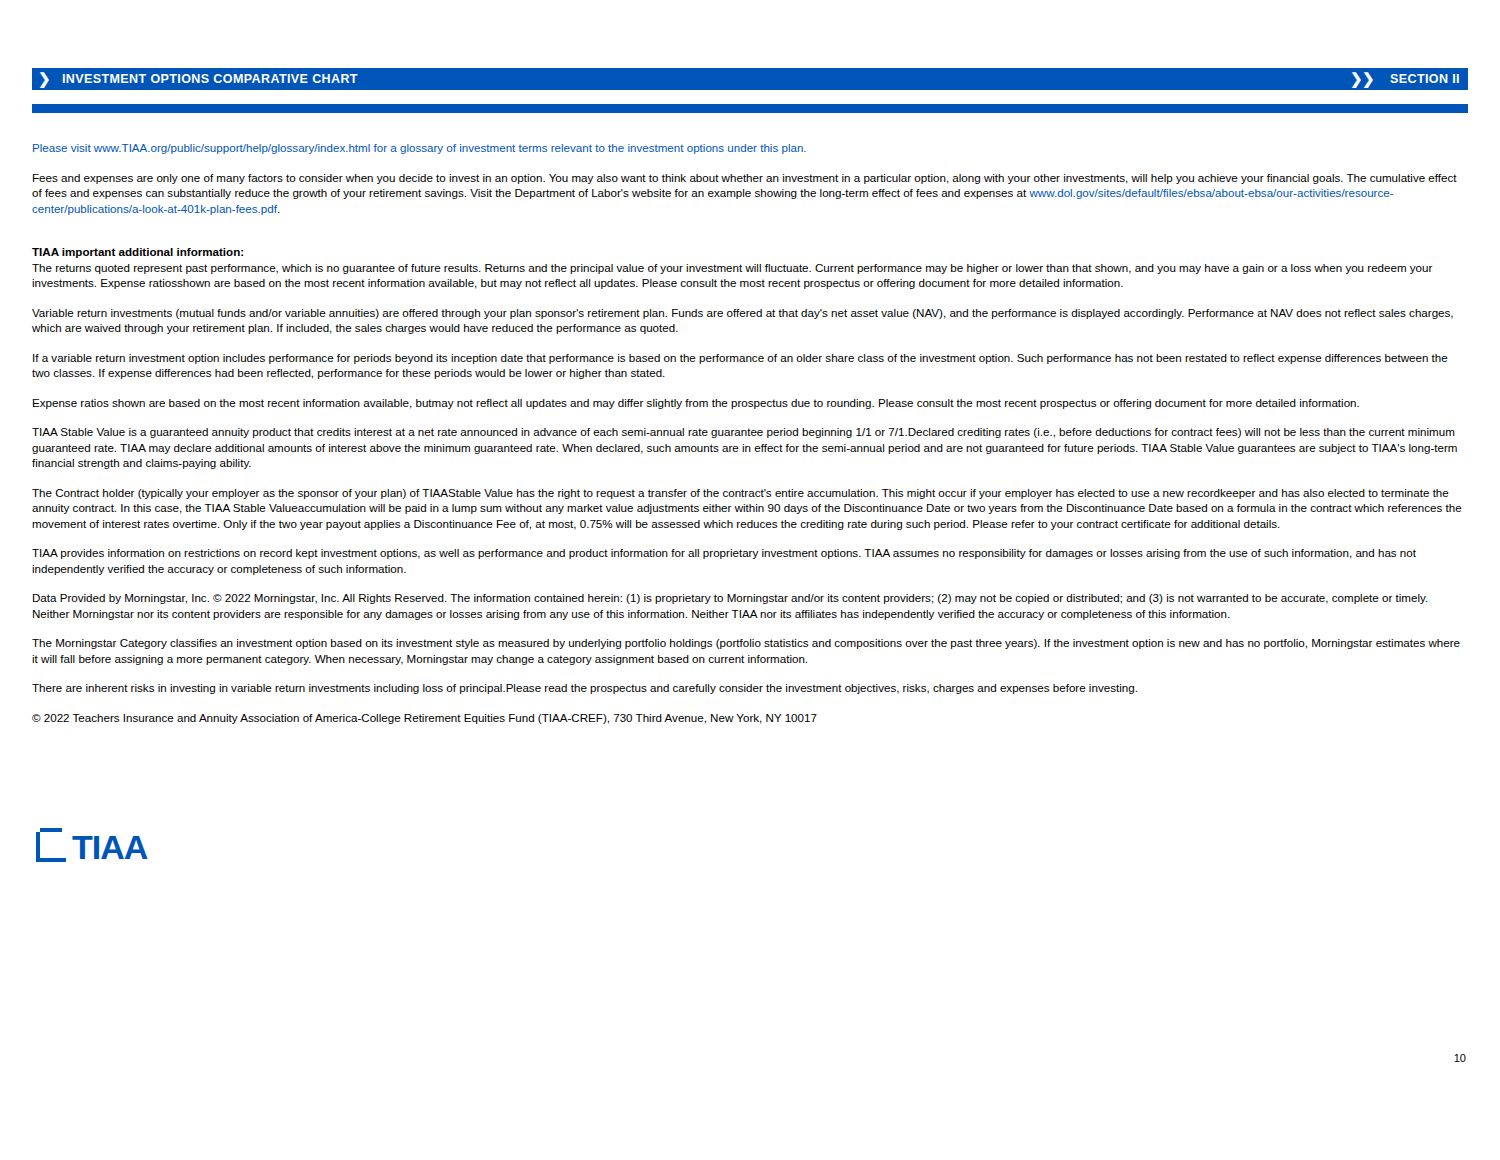❯ INVESTMENT OPTIONS COMPARATIVE CHART ❯ ❯ SECTION II
Please visit www.TIAA.org/public/support/help/glossary/index.html for a glossary of investment terms relevant to the investment options under this plan.
Fees and expenses are only one of many factors to consider when you decide to invest in an option. You may also want to think about whether an investment in a particular option, along with your other investments, will help you achieve your financial goals. The cumulative effect of fees and expenses can substantially reduce the growth of your retirement savings. Visit the Department of Labor's website for an example showing the long-term effect of fees and expenses at www.dol.gov/sites/default/files/ebsa/about-ebsa/our-activities/resource-center/publications/a-look-at-401k-plan-fees.pdf.
TIAA important additional information:
The returns quoted represent past performance, which is no guarantee of future results. Returns and the principal value of your investment will fluctuate. Current performance may be higher or lower than that shown, and you may have a gain or a loss when you redeem your investments. Expense ratiosshown are based on the most recent information available, but may not reflect all updates. Please consult the most recent prospectus or offering document for more detailed information.
Variable return investments (mutual funds and/or variable annuities) are offered through your plan sponsor's retirement plan. Funds are offered at that day's net asset value (NAV), and the performance is displayed accordingly. Performance at NAV does not reflect sales charges, which are waived through your retirement plan. If included, the sales charges would have reduced the performance as quoted.
If a variable return investment option includes performance for periods beyond its inception date that performance is based on the performance of an older share class of the investment option. Such performance has not been restated to reflect expense differences between the two classes. If expense differences had been reflected, performance for these periods would be lower or higher than stated.
Expense ratios shown are based on the most recent information available, butmay not reflect all updates and may differ slightly from the prospectus due to rounding. Please consult the most recent prospectus or offering document for more detailed information.
TIAA Stable Value is a guaranteed annuity product that credits interest at a net rate announced in advance of each semi-annual rate guarantee period beginning 1/1 or 7/1.Declared crediting rates (i.e., before deductions for contract fees) will not be less than the current minimum guaranteed rate. TIAA may declare additional amounts of interest above the minimum guaranteed rate. When declared, such amounts are in effect for the semi-annual period and are not guaranteed for future periods. TIAA Stable Value guarantees are subject to TIAA's long-term financial strength and claims-paying ability.
The Contract holder (typically your employer as the sponsor of your plan) of TIAAStable Value has the right to request a transfer of the contract's entire accumulation. This might occur if your employer has elected to use a new recordkeeper and has also elected to terminate the annuity contract. In this case, the TIAA Stable Valueaccumulation will be paid in a lump sum without any market value adjustments either within 90 days of the Discontinuance Date or two years from the Discontinuance Date based on a formula in the contract which references the movement of interest rates overtime. Only if the two year payout applies a Discontinuance Fee of, at most, 0.75% will be assessed which reduces the crediting rate during such period. Please refer to your contract certificate for additional details.
TIAA provides information on restrictions on record kept investment options, as well as performance and product information for all proprietary investment options. TIAA assumes no responsibility for damages or losses arising from the use of such information, and has not independently verified the accuracy or completeness of such information.
Data Provided by Morningstar, Inc. © 2022 Morningstar, Inc. All Rights Reserved. The information contained herein: (1) is proprietary to Morningstar and/or its content providers; (2) may not be copied or distributed; and (3) is not warranted to be accurate, complete or timely. Neither Morningstar nor its content providers are responsible for any damages or losses arising from any use of this information. Neither TIAA nor its affiliates has independently verified the accuracy or completeness of this information.
The Morningstar Category classifies an investment option based on its investment style as measured by underlying portfolio holdings (portfolio statistics and compositions over the past three years). If the investment option is new and has no portfolio, Morningstar estimates where it will fall before assigning a more permanent category. When necessary, Morningstar may change a category assignment based on current information.
There are inherent risks in investing in variable return investments including loss of principal.Please read the prospectus and carefully consider the investment objectives, risks, charges and expenses before investing.
© 2022 Teachers Insurance and Annuity Association of America-College Retirement Equities Fund (TIAA-CREF), 730 Third Avenue, New York, NY 10017
TIAA
10